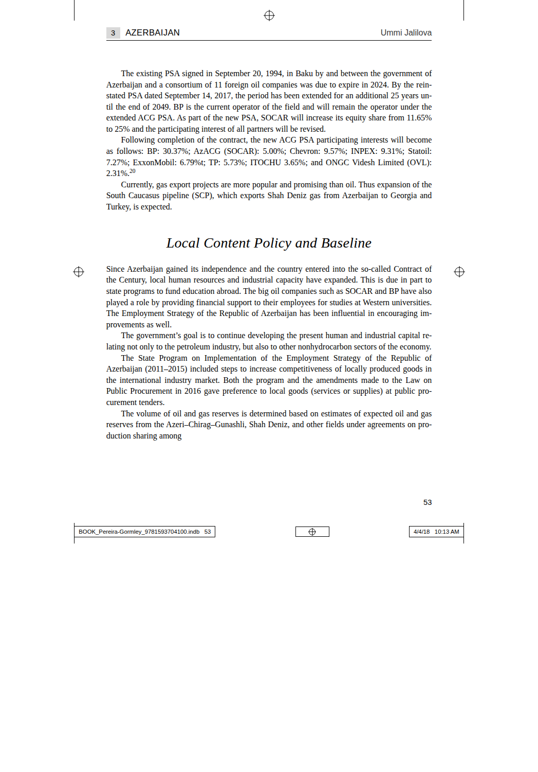3
AZERBAIJAN
Ummi Jalilova
The existing PSA signed in September 20, 1994, in Baku by and between the government of Azerbaijan and a consortium of 11 foreign oil companies was due to expire in 2024. By the reinstated PSA dated September 14, 2017, the period has been extended for an additional 25 years until the end of 2049. BP is the current operator of the field and will remain the operator under the extended ACG PSA. As part of the new PSA, SOCAR will increase its equity share from 11.65% to 25% and the participating interest of all partners will be revised.
Following completion of the contract, the new ACG PSA participating interests will become as follows: BP: 30.37%; AzACG (SOCAR): 5.00%; Chevron: 9.57%; INPEX: 9.31%; Statoil: 7.27%; ExxonMobil: 6.79%t; TP: 5.73%; ITOCHU 3.65%; and ONGC Videsh Limited (OVL): 2.31%.20
Currently, gas export projects are more popular and promising than oil. Thus expansion of the South Caucasus pipeline (SCP), which exports Shah Deniz gas from Azerbaijan to Georgia and Turkey, is expected.
Local Content Policy and Baseline
Since Azerbaijan gained its independence and the country entered into the so-called Contract of the Century, local human resources and industrial capacity have expanded. This is due in part to state programs to fund education abroad. The big oil companies such as SOCAR and BP have also played a role by providing financial support to their employees for studies at Western universities. The Employment Strategy of the Republic of Azerbaijan has been influential in encouraging improvements as well.
The government’s goal is to continue developing the present human and industrial capital relating not only to the petroleum industry, but also to other nonhydrocarbon sectors of the economy.
The State Program on Implementation of the Employment Strategy of the Republic of Azerbaijan (2011–2015) included steps to increase competitiveness of locally produced goods in the international industry market. Both the program and the amendments made to the Law on Public Procurement in 2016 gave preference to local goods (services or supplies) at public procurement tenders.
The volume of oil and gas reserves is determined based on estimates of expected oil and gas reserves from the Azeri–Chirag–Gunashli, Shah Deniz, and other fields under agreements on production sharing among
53
BOOK_Pereira-Gormley_9781593704100.indb 53
4/4/18 10:13 AM